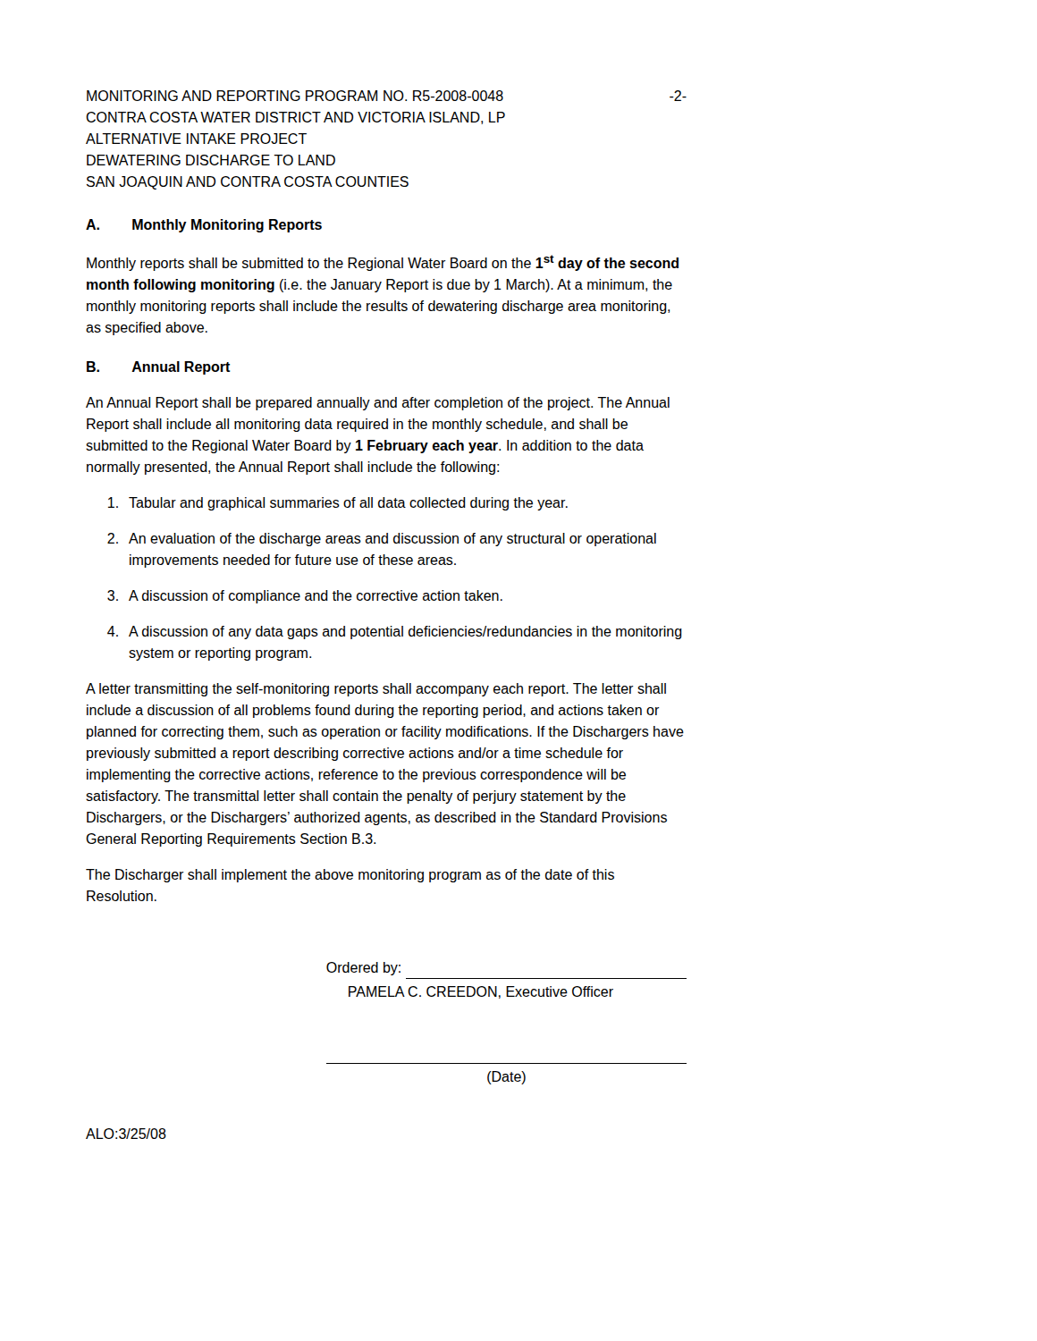Monitoring and Reporting Program No. R5-2008-0048 -2-
Contra Costa Water District and Victoria Island, LP
Alternative Intake Project
Dewatering Discharge to Land
San Joaquin and Contra Costa Counties
A. Monthly Monitoring Reports
Monthly reports shall be submitted to the Regional Water Board on the 1st day of the second month following monitoring (i.e. the January Report is due by 1 March). At a minimum, the monthly monitoring reports shall include the results of dewatering discharge area monitoring, as specified above.
B. Annual Report
An Annual Report shall be prepared annually and after completion of the project. The Annual Report shall include all monitoring data required in the monthly schedule, and shall be submitted to the Regional Water Board by 1 February each year. In addition to the data normally presented, the Annual Report shall include the following:
Tabular and graphical summaries of all data collected during the year.
An evaluation of the discharge areas and discussion of any structural or operational improvements needed for future use of these areas.
A discussion of compliance and the corrective action taken.
A discussion of any data gaps and potential deficiencies/redundancies in the monitoring system or reporting program.
A letter transmitting the self-monitoring reports shall accompany each report. The letter shall include a discussion of all problems found during the reporting period, and actions taken or planned for correcting them, such as operation or facility modifications. If the Dischargers have previously submitted a report describing corrective actions and/or a time schedule for implementing the corrective actions, reference to the previous correspondence will be satisfactory. The transmittal letter shall contain the penalty of perjury statement by the Dischargers, or the Dischargers’ authorized agents, as described in the Standard Provisions General Reporting Requirements Section B.3.
The Discharger shall implement the above monitoring program as of the date of this Resolution.
Ordered by:
PAMELA C. CREEDON, Executive Officer
(Date)
ALO:3/25/08